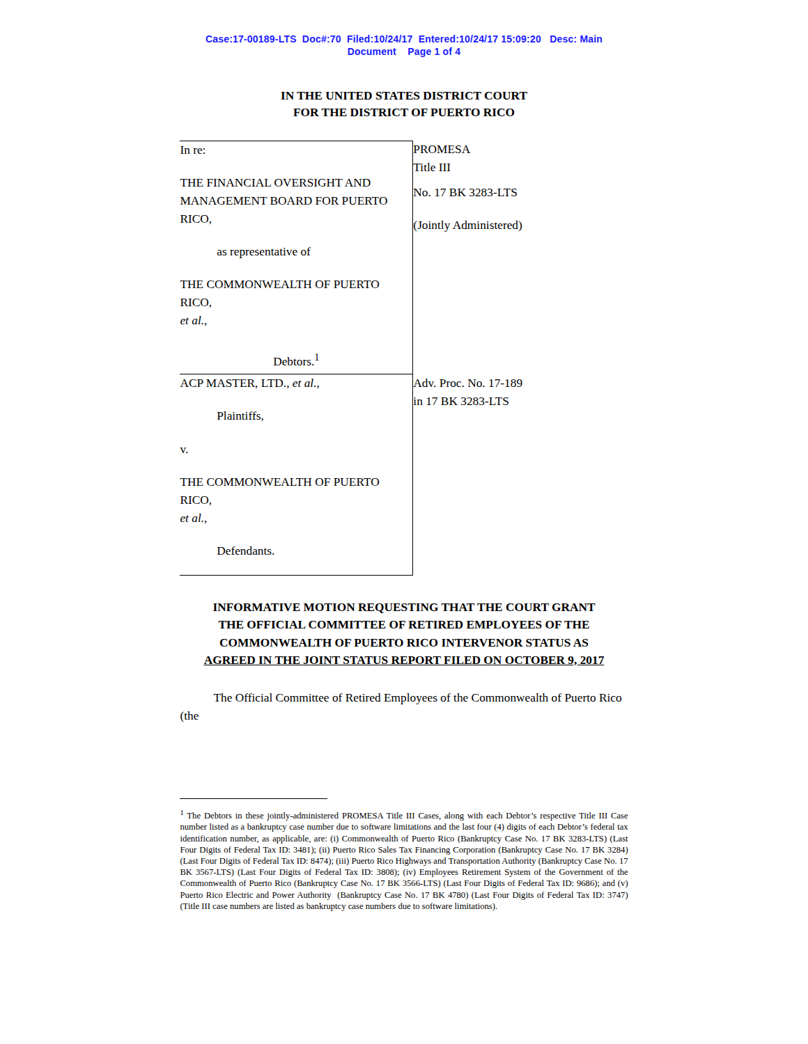Case:17-00189-LTS Doc#:70 Filed:10/24/17 Entered:10/24/17 15:09:20 Desc: Main
Document Page 1 of 4
IN THE UNITED STATES DISTRICT COURT
FOR THE DISTRICT OF PUERTO RICO
| In re: THE FINANCIAL OVERSIGHT AND MANAGEMENT BOARD FOR PUERTO RICO, as representative of THE COMMONWEALTH OF PUERTO RICO, et al. , Debtors. 1 | PROMESA Title III No. 17 BK 3283-LTS (Jointly Administered) |
| ACP MASTER, LTD., et al. , Plaintiffs, v. THE COMMONWEALTH OF PUERTO RICO, et al. , Defendants. | Adv. Proc. No. 17-189 in 17 BK 3283-LTS |
Informative Motion Requesting That the Court Grant
the Official Committee of Retired Employees of the
Commonwealth of Puerto Rico Intervenor Status as
Agreed in the Joint Status Report Filed on October 9, 2017
The Official Committee of Retired Employees of the Commonwealth of Puerto Rico (the
1 The Debtors in these jointly-administered PROMESA Title III Cases, along with each Debtor’s respective Title III Case number listed as a bankruptcy case number due to software limitations and the last four (4) digits of each Debtor’s federal tax identification number, as applicable, are: (i) Commonwealth of Puerto Rico (Bankruptcy Case No. 17 BK 3283-LTS) (Last Four Digits of Federal Tax ID: 3481); (ii) Puerto Rico Sales Tax Financing Corporation (Bankruptcy Case No. 17 BK 3284) (Last Four Digits of Federal Tax ID: 8474); (iii) Puerto Rico Highways and Transportation Authority (Bankruptcy Case No. 17 BK 3567-LTS) (Last Four Digits of Federal Tax ID: 3808); (iv) Employees Retirement System of the Government of the Commonwealth of Puerto Rico (Bankruptcy Case No. 17 BK 3566-LTS) (Last Four Digits of Federal Tax ID: 9686); and (v) Puerto Rico Electric and Power Authority (Bankruptcy Case No. 17 BK 4780) (Last Four Digits of Federal Tax ID: 3747) (Title III case numbers are listed as bankruptcy case numbers due to software limitations).